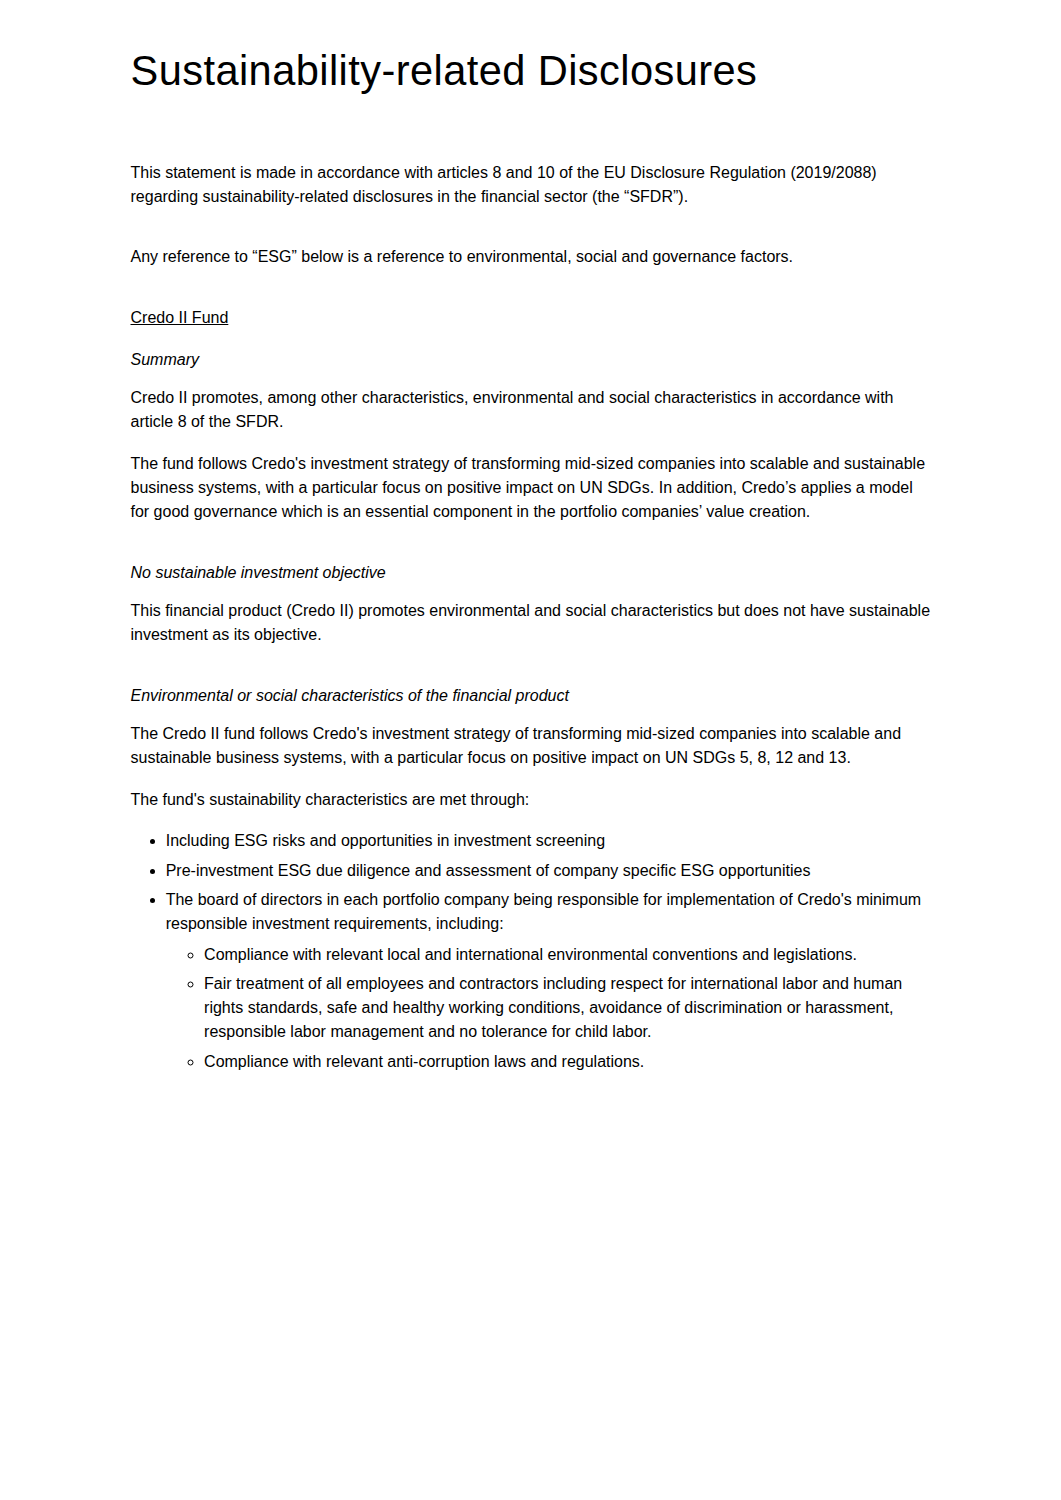Sustainability-related Disclosures
This statement is made in accordance with articles 8 and 10 of the EU Disclosure Regulation (2019/2088) regarding sustainability-related disclosures in the financial sector (the “SFDR”).
Any reference to “ESG” below is a reference to environmental, social and governance factors.
Credo II Fund
Summary
Credo II promotes, among other characteristics, environmental and social characteristics in accordance with article 8 of the SFDR.
The fund follows Credo's investment strategy of transforming mid-sized companies into scalable and sustainable business systems, with a particular focus on positive impact on UN SDGs. In addition, Credo’s applies a model for good governance which is an essential component in the portfolio companies’ value creation.
No sustainable investment objective
This financial product (Credo II) promotes environmental and social characteristics but does not have sustainable investment as its objective.
Environmental or social characteristics of the financial product
The Credo II fund follows Credo's investment strategy of transforming mid-sized companies into scalable and sustainable business systems, with a particular focus on positive impact on UN SDGs 5, 8, 12 and 13.
The fund's sustainability characteristics are met through:
Including ESG risks and opportunities in investment screening
Pre-investment ESG due diligence and assessment of company specific ESG opportunities
The board of directors in each portfolio company being responsible for implementation of Credo's minimum responsible investment requirements, including:
Compliance with relevant local and international environmental conventions and legislations.
Fair treatment of all employees and contractors including respect for international labor and human rights standards, safe and healthy working conditions, avoidance of discrimination or harassment, responsible labor management and no tolerance for child labor.
Compliance with relevant anti-corruption laws and regulations.